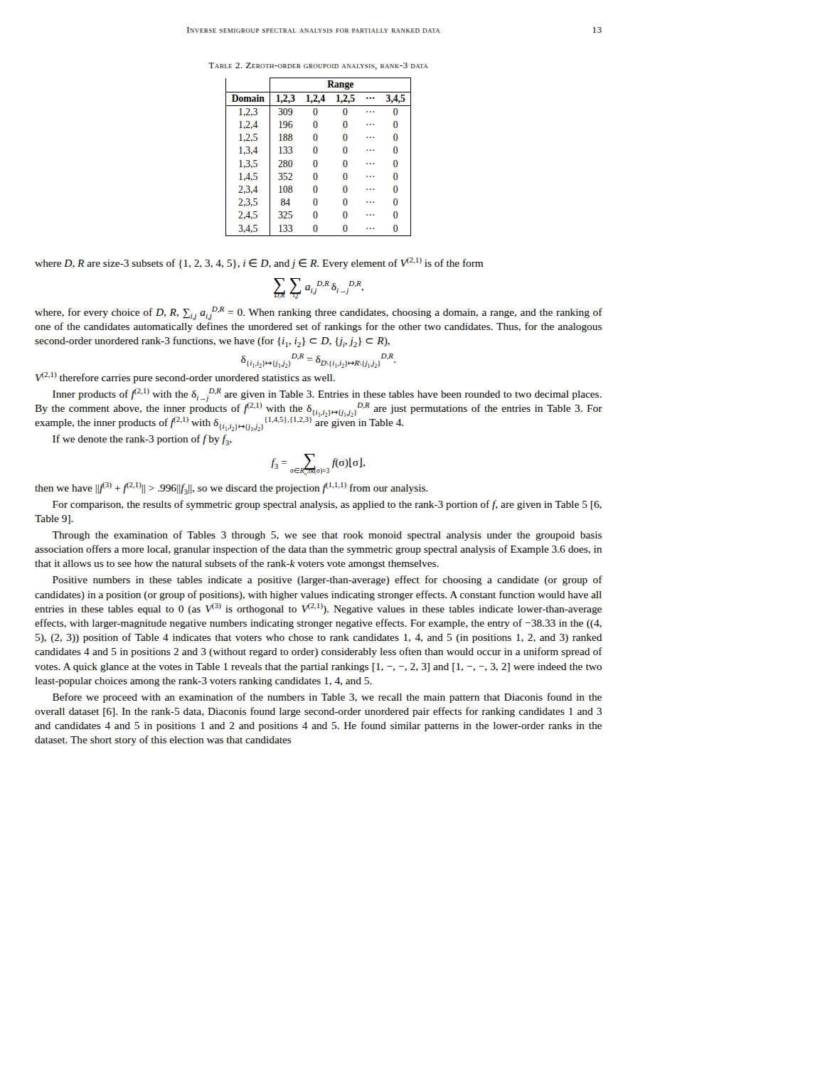Inverse semigroup spectral analysis for partially ranked data 13
Table 2. Zeroth-order groupoid analysis, rank-3 data
| | Range |
| Domain | 1,2,3 | 1,2,4 | 1,2,5 | ··· | 3,4,5 |
| 1,2,3 | 309 | 0 | 0 | ··· | 0 |
| 1,2,4 | 196 | 0 | 0 | ··· | 0 |
| 1,2,5 | 188 | 0 | 0 | ··· | 0 |
| 1,3,4 | 133 | 0 | 0 | ··· | 0 |
| 1,3,5 | 280 | 0 | 0 | ··· | 0 |
| 1,4,5 | 352 | 0 | 0 | ··· | 0 |
| 2,3,4 | 108 | 0 | 0 | ··· | 0 |
| 2,3,5 | 84 | 0 | 0 | ··· | 0 |
| 2,4,5 | 325 | 0 | 0 | ··· | 0 |
| 3,4,5 | 133 | 0 | 0 | ··· | 0 |
where D, R are size-3 subsets of {1, 2, 3, 4, 5}, i ∈ D, and j ∈ R. Every element of V(2,1) is of the form
∑D,R ∑i,j ai,jD,R δi→jD,R,
where, for every choice of D, R, ∑i,j ai,jD,R = 0. When ranking three candidates, choosing a domain, a range, and the ranking of one of the candidates automatically defines the unordered set of rankings for the other two candidates. Thus, for the analogous second-order unordered rank-3 functions, we have (for {i1, i2} ⊂ D, {ji, j2} ⊂ R),
δ{i1,i2}↦{j1,j2}D,R = δD\{i1,i2}↦R\{j1,j2}D,R.
V(2,1) therefore carries pure second-order unordered statistics as well.
Inner products of f(2,1) with the δi→jD,R are given in Table 3. Entries in these tables have been rounded to two decimal places. By the comment above, the inner products of f(2,1) with the δ{i1,i2}↦{j1,j2}D,R are just permutations of the entries in Table 3. For example, the inner products of f(2,1) with δ{i1,i2}↦{j1,j2}{1,4,5},{1,2,3} are given in Table 4.
If we denote the rank-3 portion of f by f3,
f3 = ∑σ∈Rn:rk(σ)=3 f(σ)⌊σ⌋,
then we have ||f(3) + f(2,1)|| > .996||f3||, so we discard the projection f(1,1,1) from our analysis.
For comparison, the results of symmetric group spectral analysis, as applied to the rank-3 portion of f, are given in Table 5 [6, Table 9].
Through the examination of Tables 3 through 5, we see that rook monoid spectral analysis under the groupoid basis association offers a more local, granular inspection of the data than the symmetric group spectral analysis of Example 3.6 does, in that it allows us to see how the natural subsets of the rank-k voters vote amongst themselves.
Positive numbers in these tables indicate a positive (larger-than-average) effect for choosing a candidate (or group of candidates) in a position (or group of positions), with higher values indicating stronger effects. A constant function would have all entries in these tables equal to 0 (as V(3) is orthogonal to V(2,1)). Negative values in these tables indicate lower-than-average effects, with larger-magnitude negative numbers indicating stronger negative effects. For example, the entry of −38.33 in the ((4, 5), (2, 3)) position of Table 4 indicates that voters who chose to rank candidates 1, 4, and 5 (in positions 1, 2, and 3) ranked candidates 4 and 5 in positions 2 and 3 (without regard to order) considerably less often than would occur in a uniform spread of votes. A quick glance at the votes in Table 1 reveals that the partial rankings [1, −, −, 2, 3] and [1, −, −, 3, 2] were indeed the two least-popular choices among the rank-3 voters ranking candidates 1, 4, and 5.
Before we proceed with an examination of the numbers in Table 3, we recall the main pattern that Diaconis found in the overall dataset [6]. In the rank-5 data, Diaconis found large second-order unordered pair effects for ranking candidates 1 and 3 and candidates 4 and 5 in positions 1 and 2 and positions 4 and 5. He found similar patterns in the lower-order ranks in the dataset. The short story of this election was that candidates